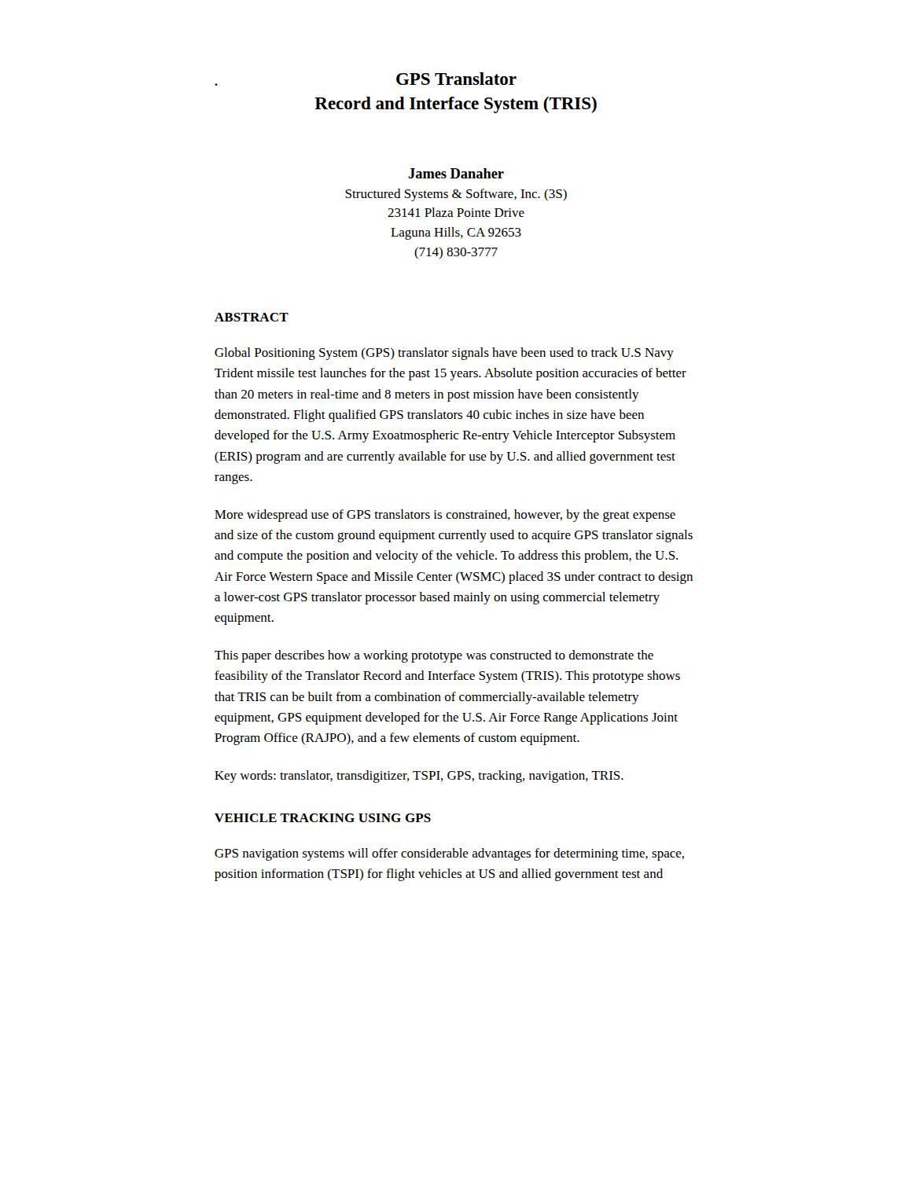. GPS Translator
Record and Interface System (TRIS)
James Danaher
Structured Systems & Software, Inc. (3S)
23141 Plaza Pointe Drive
Laguna Hills, CA 92653
(714) 830-3777
ABSTRACT
Global Positioning System (GPS) translator signals have been used to track U.S Navy Trident missile test launches for the past 15 years. Absolute position accuracies of better than 20 meters in real-time and 8 meters in post mission have been consistently demonstrated. Flight qualified GPS translators 40 cubic inches in size have been developed for the U.S. Army Exoatmospheric Re-entry Vehicle Interceptor Subsystem (ERIS) program and are currently available for use by U.S. and allied government test ranges.
More widespread use of GPS translators is constrained, however, by the great expense and size of the custom ground equipment currently used to acquire GPS translator signals and compute the position and velocity of the vehicle. To address this problem, the U.S. Air Force Western Space and Missile Center (WSMC) placed 3S under contract to design a lower-cost GPS translator processor based mainly on using commercial telemetry equipment.
This paper describes how a working prototype was constructed to demonstrate the feasibility of the Translator Record and Interface System (TRIS). This prototype shows that TRIS can be built from a combination of commercially-available telemetry equipment, GPS equipment developed for the U.S. Air Force Range Applications Joint Program Office (RAJPO), and a few elements of custom equipment.
Key words: translator, transdigitizer, TSPI, GPS, tracking, navigation, TRIS.
VEHICLE TRACKING USING GPS
GPS navigation systems will offer considerable advantages for determining time, space, position information (TSPI) for flight vehicles at US and allied government test and